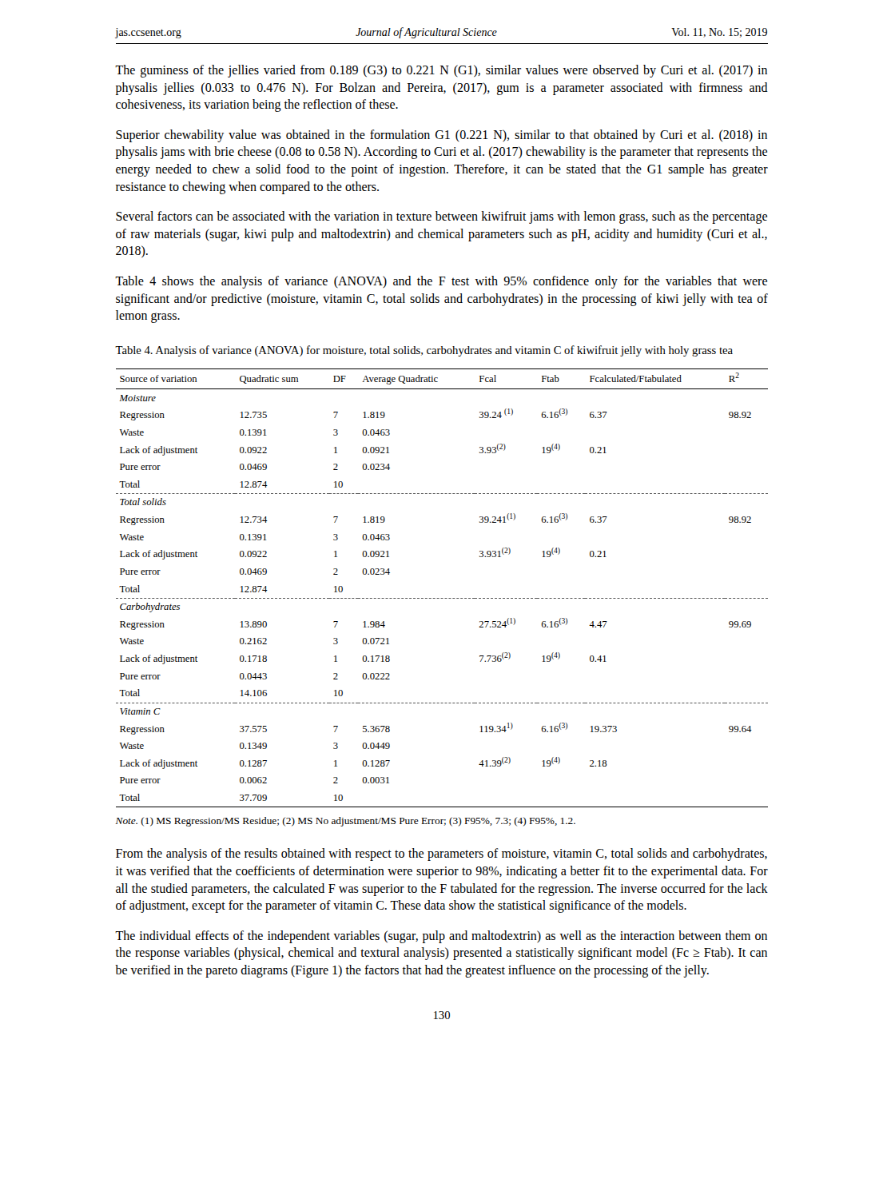jas.ccsenet.org Journal of Agricultural Science Vol. 11, No. 15; 2019
The guminess of the jellies varied from 0.189 (G3) to 0.221 N (G1), similar values were observed by Curi et al. (2017) in physalis jellies (0.033 to 0.476 N). For Bolzan and Pereira, (2017), gum is a parameter associated with firmness and cohesiveness, its variation being the reflection of these.
Superior chewability value was obtained in the formulation G1 (0.221 N), similar to that obtained by Curi et al. (2018) in physalis jams with brie cheese (0.08 to 0.58 N). According to Curi et al. (2017) chewability is the parameter that represents the energy needed to chew a solid food to the point of ingestion. Therefore, it can be stated that the G1 sample has greater resistance to chewing when compared to the others.
Several factors can be associated with the variation in texture between kiwifruit jams with lemon grass, such as the percentage of raw materials (sugar, kiwi pulp and maltodextrin) and chemical parameters such as pH, acidity and humidity (Curi et al., 2018).
Table 4 shows the analysis of variance (ANOVA) and the F test with 95% confidence only for the variables that were significant and/or predictive (moisture, vitamin C, total solids and carbohydrates) in the processing of kiwi jelly with tea of lemon grass.
Table 4. Analysis of variance (ANOVA) for moisture, total solids, carbohydrates and vitamin C of kiwifruit jelly with holy grass tea
| Source of variation | Quadratic sum | DF | Average Quadratic | Fcal | Ftab | Fcalculated/Ftabulated | R 2 |
| --- | --- | --- | --- | --- | --- | --- | --- |
| Moisture |
| Regression | 12.735 | 7 | 1.819 | 39.24 (1) | 6.16 (3) | 6.37 | 98.92 |
| Waste | 0.1391 | 3 | 0.0463 | | | | |
| Lack of adjustment | 0.0922 | 1 | 0.0921 | 3.93 (2) | 19 (4) | 0.21 | |
| Pure error | 0.0469 | 2 | 0.0234 | | | | |
| Total | 12.874 | 10 | | | | | |
| Total solids |
| Regression | 12.734 | 7 | 1.819 | 39.241 (1) | 6.16 (3) | 6.37 | 98.92 |
| Waste | 0.1391 | 3 | 0.0463 | | | | |
| Lack of adjustment | 0.0922 | 1 | 0.0921 | 3.931 (2) | 19 (4) | 0.21 | |
| Pure error | 0.0469 | 2 | 0.0234 | | | | |
| Total | 12.874 | 10 | | | | | |
| Carbohydrates |
| Regression | 13.890 | 7 | 1.984 | 27.524 (1) | 6.16 (3) | 4.47 | 99.69 |
| Waste | 0.2162 | 3 | 0.0721 | | | | |
| Lack of adjustment | 0.1718 | 1 | 0.1718 | 7.736 (2) | 19 (4) | 0.41 | |
| Pure error | 0.0443 | 2 | 0.0222 | | | | |
| Total | 14.106 | 10 | | | | | |
| Vitamin C |
| Regression | 37.575 | 7 | 5.3678 | 119.34 1) | 6.16 (3) | 19.373 | 99.64 |
| Waste | 0.1349 | 3 | 0.0449 | | | | |
| Lack of adjustment | 0.1287 | 1 | 0.1287 | 41.39 (2) | 19 (4) | 2.18 | |
| Pure error | 0.0062 | 2 | 0.0031 | | | | |
| Total | 37.709 | 10 | | | | | |
Note. (1) MS Regression/MS Residue; (2) MS No adjustment/MS Pure Error; (3) F95%, 7.3; (4) F95%, 1.2.
From the analysis of the results obtained with respect to the parameters of moisture, vitamin C, total solids and carbohydrates, it was verified that the coefficients of determination were superior to 98%, indicating a better fit to the experimental data. For all the studied parameters, the calculated F was superior to the F tabulated for the regression. The inverse occurred for the lack of adjustment, except for the parameter of vitamin C. These data show the statistical significance of the models.
The individual effects of the independent variables (sugar, pulp and maltodextrin) as well as the interaction between them on the response variables (physical, chemical and textural analysis) presented a statistically significant model (Fc ≥ Ftab). It can be verified in the pareto diagrams (Figure 1) the factors that had the greatest influence on the processing of the jelly.
130